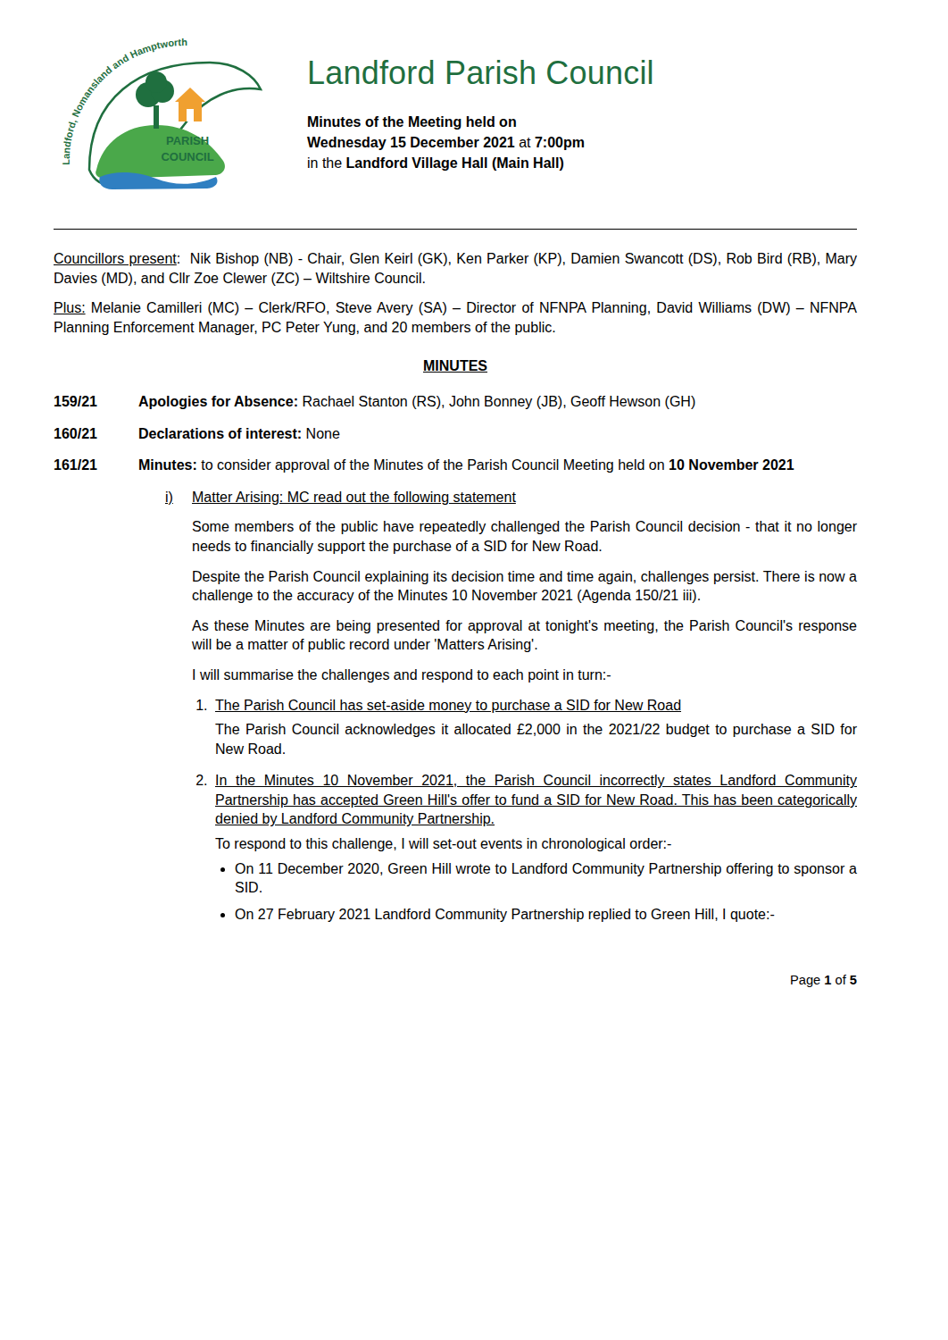Landford, Nomansland and Hamptworth PARISH COUNCIL
Landford Parish Council
Minutes of the Meeting held on
Wednesday 15 December 2021 at 7:00pm
in the Landford Village Hall (Main Hall)
Councillors present: Nik Bishop (NB) - Chair, Glen Keirl (GK), Ken Parker (KP), Damien Swancott (DS), Rob Bird (RB), Mary Davies (MD), and Cllr Zoe Clewer (ZC) – Wiltshire Council.
Plus: Melanie Camilleri (MC) – Clerk/RFO, Steve Avery (SA) – Director of NFNPA Planning, David Williams (DW) – NFNPA Planning Enforcement Manager, PC Peter Yung, and 20 members of the public.
MINUTES
159/21
Apologies for Absence: Rachael Stanton (RS), John Bonney (JB), Geoff Hewson (GH)
160/21
Declarations of interest: None
161/21
Minutes: to consider approval of the Minutes of the Parish Council Meeting held on 10 November 2021
i)
Matter Arising: MC read out the following statement
Some members of the public have repeatedly challenged the Parish Council decision - that it no longer needs to financially support the purchase of a SID for New Road.
Despite the Parish Council explaining its decision time and time again, challenges persist. There is now a challenge to the accuracy of the Minutes 10 November 2021 (Agenda 150/21 iii).
As these Minutes are being presented for approval at tonight's meeting, the Parish Council's response will be a matter of public record under 'Matters Arising'.
I will summarise the challenges and respond to each point in turn:-
The Parish Council has set-aside money to purchase a SID for New Road
The Parish Council acknowledges it allocated £2,000 in the 2021/22 budget to purchase a SID for New Road.
In the Minutes 10 November 2021, the Parish Council incorrectly states Landford Community Partnership has accepted Green Hill's offer to fund a SID for New Road. This has been categorically denied by Landford Community Partnership.
To respond to this challenge, I will set-out events in chronological order:-
On 11 December 2020, Green Hill wrote to Landford Community Partnership offering to sponsor a SID.
On 27 February 2021 Landford Community Partnership replied to Green Hill, I quote:-
Page 1 of 5